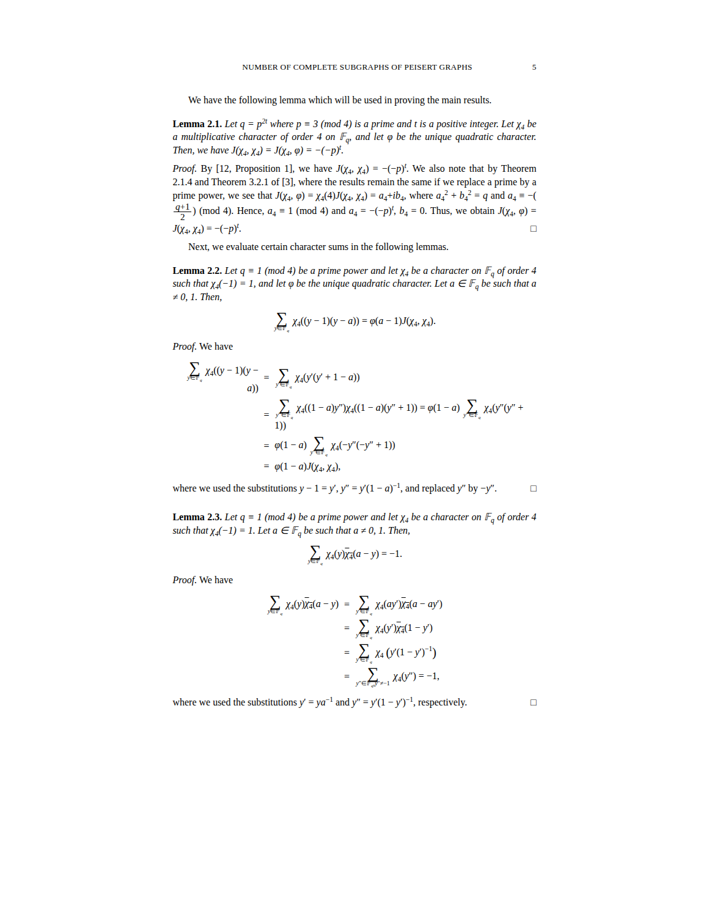NUMBER OF COMPLETE SUBGRAPHS OF PEISERT GRAPHS 5
We have the following lemma which will be used in proving the main results.
Lemma 2.1. Let q = p2t where p ≡ 3 (mod 4) is a prime and t is a positive integer. Let χ4 be a multiplicative character of order 4 on 𝔽q, and let φ be the unique quadratic character. Then, we have J(χ4, χ4) = J(χ4, φ) = −(−p)t.
Proof. By [12, Proposition 1], we have J(χ4, χ4) = −(−p)t. We also note that by Theorem 2.1.4 and Theorem 3.2.1 of [3], where the results remain the same if we replace a prime by a prime power, we see that J(χ4, φ) = χ4(4)J(χ4, χ4) = a4+ib4, where a42 + b42 = q and a4 ≡ −(q+12) (mod 4). Hence, a4 ≡ 1 (mod 4) and a4 = −(−p)t, b4 = 0. Thus, we obtain J(χ4, φ) = J(χ4, χ4) = −(−p)t. □
Next, we evaluate certain character sums in the following lemmas.
Lemma 2.2. Let q ≡ 1 (mod 4) be a prime power and let χ4 be a character on 𝔽q of order 4 such that χ4(−1) = 1, and let φ be the unique quadratic character. Let a ∈ 𝔽q be such that a ≠ 0, 1. Then,
∑y∈𝔽q χ4((y − 1)(y − a)) = φ(a − 1)J(χ4, χ4).
Proof. We have
| ∑ y ∈𝔽 q χ 4 (( y − 1)( y − a )) | = | ∑ y ′∈𝔽 q χ 4 ( y ′( y ′ + 1 − a )) |
| | = | ∑ y ″∈𝔽 q χ 4 ((1 − a ) y ″) χ 4 ((1 − a )( y ″ + 1)) = φ (1 − a ) ∑ y ″∈𝔽 q χ 4 ( y ″( y ″ + 1)) |
| | = | φ (1 − a ) ∑ y ″∈𝔽 q χ 4 (− y ″(− y ″ + 1)) |
| | = | φ (1 − a ) J ( χ 4 , χ 4 ), |
where we used the substitutions y − 1 = y′, y″ = y′(1 − a)−1, and replaced y″ by −y″. □
Lemma 2.3. Let q ≡ 1 (mod 4) be a prime power and let χ4 be a character on 𝔽q of order 4 such that χ4(−1) = 1. Let a ∈ 𝔽q be such that a ≠ 0, 1. Then,
∑y∈𝔽q χ4(y)χ4(a − y) = −1.
Proof. We have
| ∑ y ∈𝔽 q χ 4 ( y ) χ 4 ( a − y ) | = | ∑ y ′∈𝔽 q χ 4 ( ay ′) χ 4 ( a − ay ′) |
| | = | ∑ y ′∈𝔽 q χ 4 ( y ′) χ 4 (1 − y ′) |
| | = | ∑ y ′∈𝔽 q χ 4 ( y ′(1 − y ′) −1 ) |
| | = | ∑ y ″∈𝔽 q , y ″≠−1 χ 4 ( y ″) = −1, |
where we used the substitutions y′ = ya−1 and y″ = y′(1 − y′)−1, respectively. □